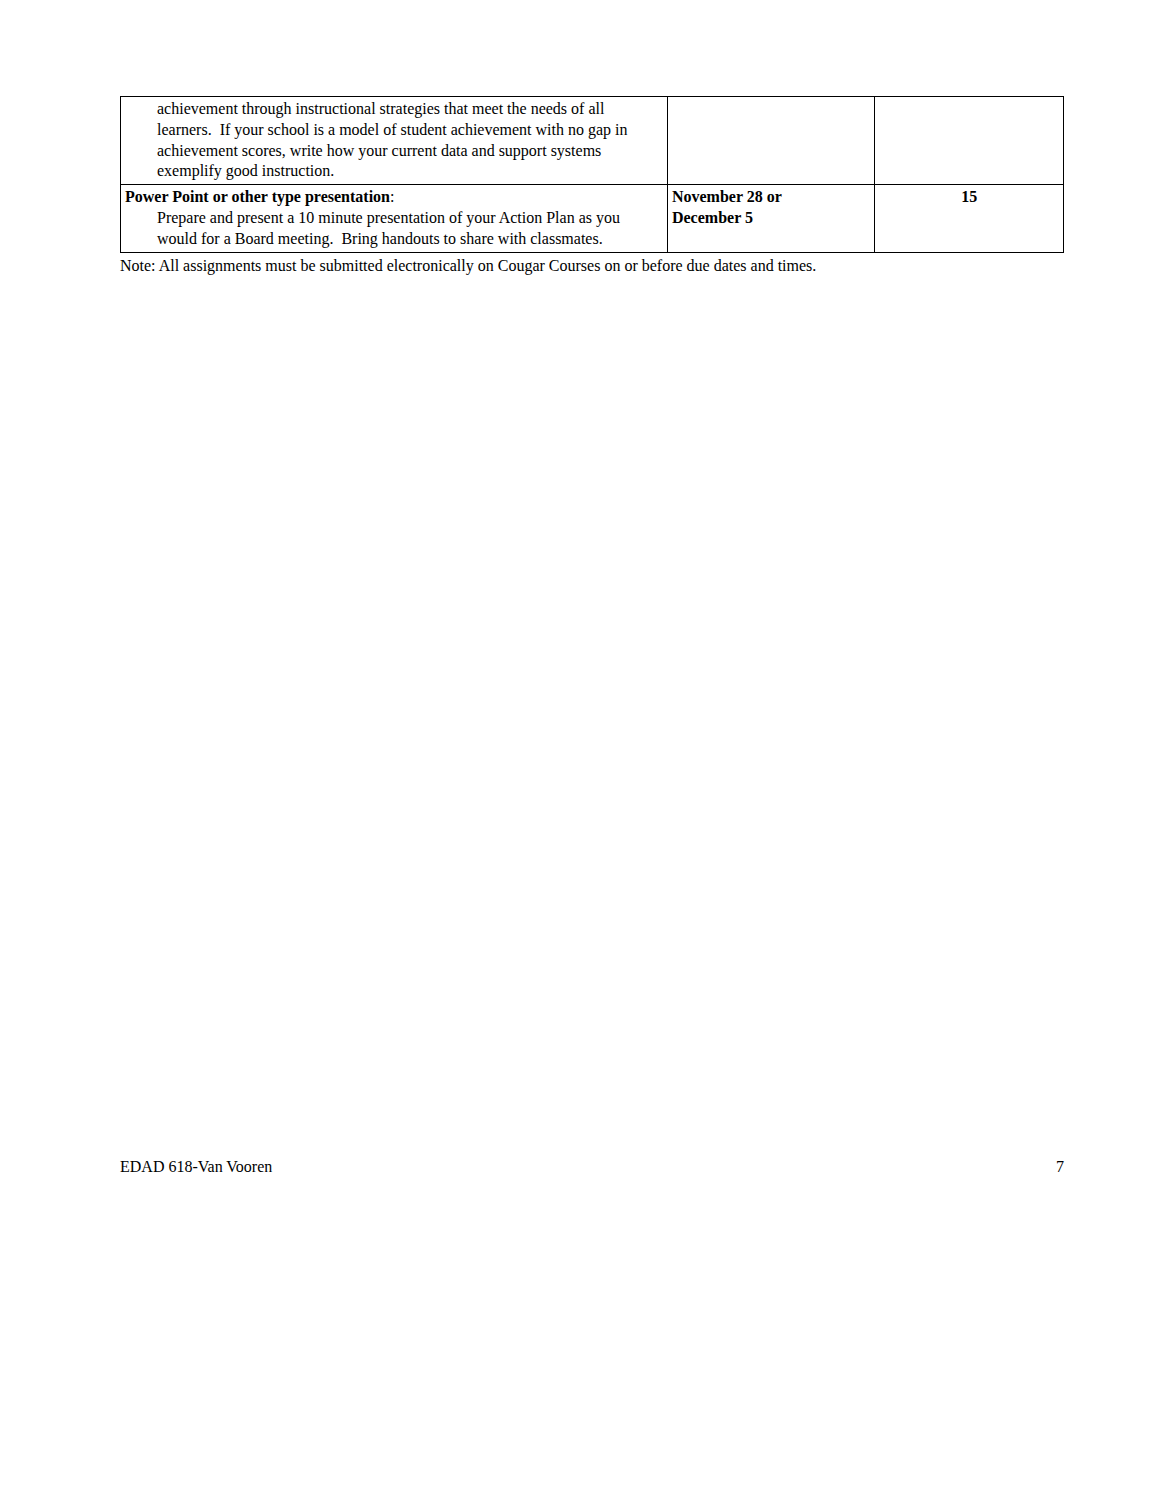| achievement through instructional strategies that meet the needs of all learners. If your school is a model of student achievement with no gap in achievement scores, write how your current data and support systems exemplify good instruction. | | |
| Power Point or other type presentation : Prepare and present a 10 minute presentation of your Action Plan as you would for a Board meeting. Bring handouts to share with classmates. | November 28 or December 5 | 15 |
Note: All assignments must be submitted electronically on Cougar Courses on or before due dates and times.
EDAD 618-Van Vooren 7